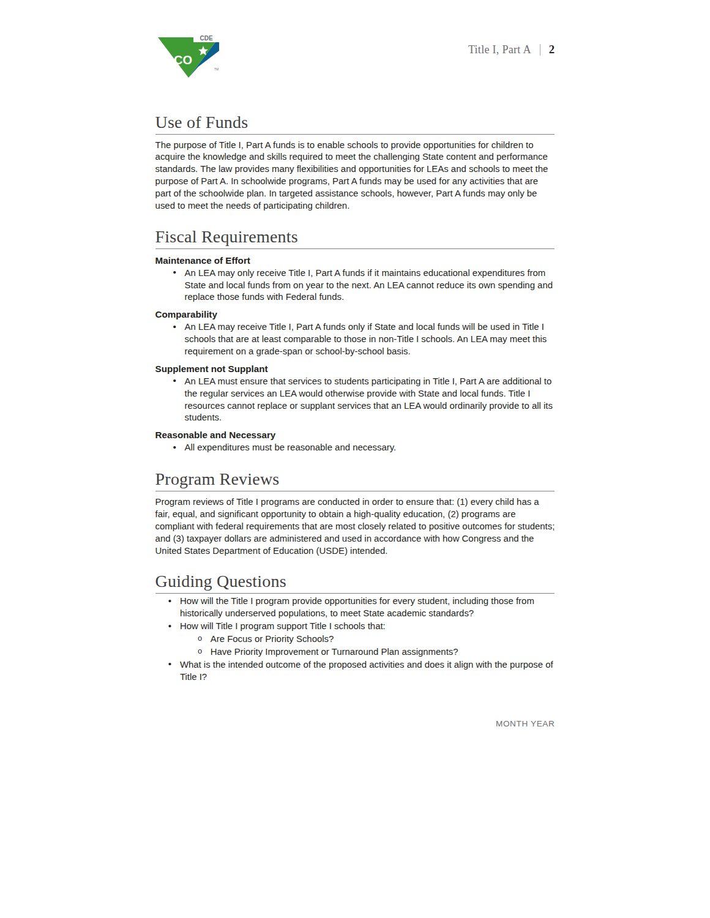Colorado Department of Education CDE CO TM
Title I, Part A 2
Use of Funds
The purpose of Title I, Part A funds is to enable schools to provide opportunities for children to acquire the knowledge and skills required to meet the challenging State content and performance standards. The law provides many flexibilities and opportunities for LEAs and schools to meet the purpose of Part A. In schoolwide programs, Part A funds may be used for any activities that are part of the schoolwide plan. In targeted assistance schools, however, Part A funds may only be used to meet the needs of participating children.
Fiscal Requirements
Maintenance of Effort
An LEA may only receive Title I, Part A funds if it maintains educational expenditures from State and local funds from on year to the next. An LEA cannot reduce its own spending and replace those funds with Federal funds.
Comparability
An LEA may receive Title I, Part A funds only if State and local funds will be used in Title I schools that are at least comparable to those in non-Title I schools. An LEA may meet this requirement on a grade-span or school-by-school basis.
Supplement not Supplant
An LEA must ensure that services to students participating in Title I, Part A are additional to the regular services an LEA would otherwise provide with State and local funds. Title I resources cannot replace or supplant services that an LEA would ordinarily provide to all its students.
Reasonable and Necessary
All expenditures must be reasonable and necessary.
Program Reviews
Program reviews of Title I programs are conducted in order to ensure that: (1) every child has a fair, equal, and significant opportunity to obtain a high-quality education, (2) programs are compliant with federal requirements that are most closely related to positive outcomes for students; and (3) taxpayer dollars are administered and used in accordance with how Congress and the United States Department of Education (USDE) intended.
Guiding Questions
How will the Title I program provide opportunities for every student, including those from historically underserved populations, to meet State academic standards?
How will Title I program support Title I schools that:
Are Focus or Priority Schools?
Have Priority Improvement or Turnaround Plan assignments?
What is the intended outcome of the proposed activities and does it align with the purpose of Title I?
MONTH YEAR